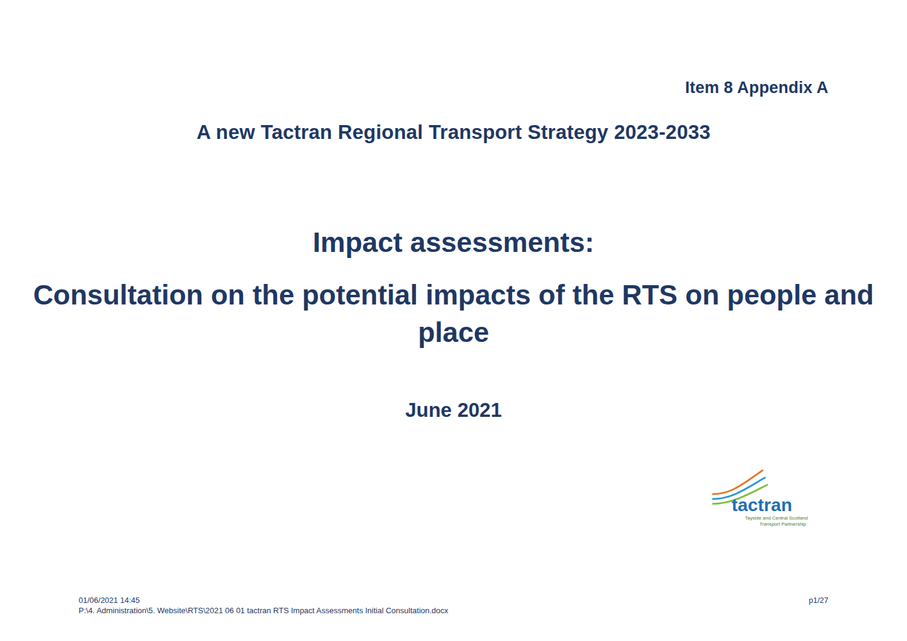Item 8 Appendix A
A new Tactran Regional Transport Strategy 2023-2033
Impact assessments: Consultation on the potential impacts of the RTS on people and place
June 2021
tactran Tayside and Central Scotland Transport Partnership
01/06/2021 14:45
P:\4. Administration\5. Website\RTS\2021 06 01 tactran RTS Impact Assessments Initial Consultation.docx
p1/27